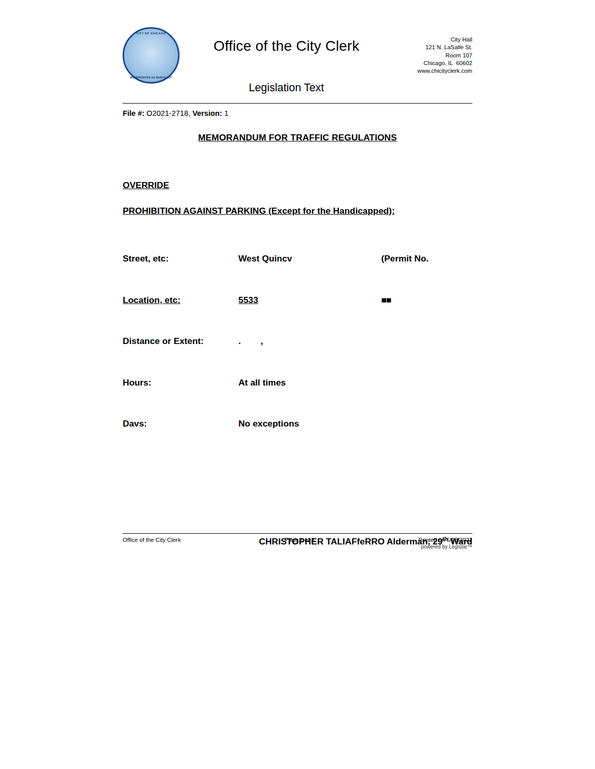Office of the City Clerk
Legislation Text
City Hall
121 N. LaSalle St.
Room 107
Chicago, IL 60602
www.chicityclerk.com
File #: O2021-2718, Version: 1
MEMORANDUM FOR TRAFFIC REGULATIONS
OVERRIDE
PROHIBITION AGAINST PARKING (Except for the Handicapped):
| Street, etc: | West Quincv | (Permit No. |
| Location, etc: | 5533 | ■■ |
| Distance or Extent: | . , | |
| Hours: | At all times | |
| Davs: | No exceptions | |
CHRISTOPHER TALIAFfeRRO Alderman, 29th Ward
Office of the City Clerk
Page 1 of 3
Printed on 6/13/2022
powered by Legistar™